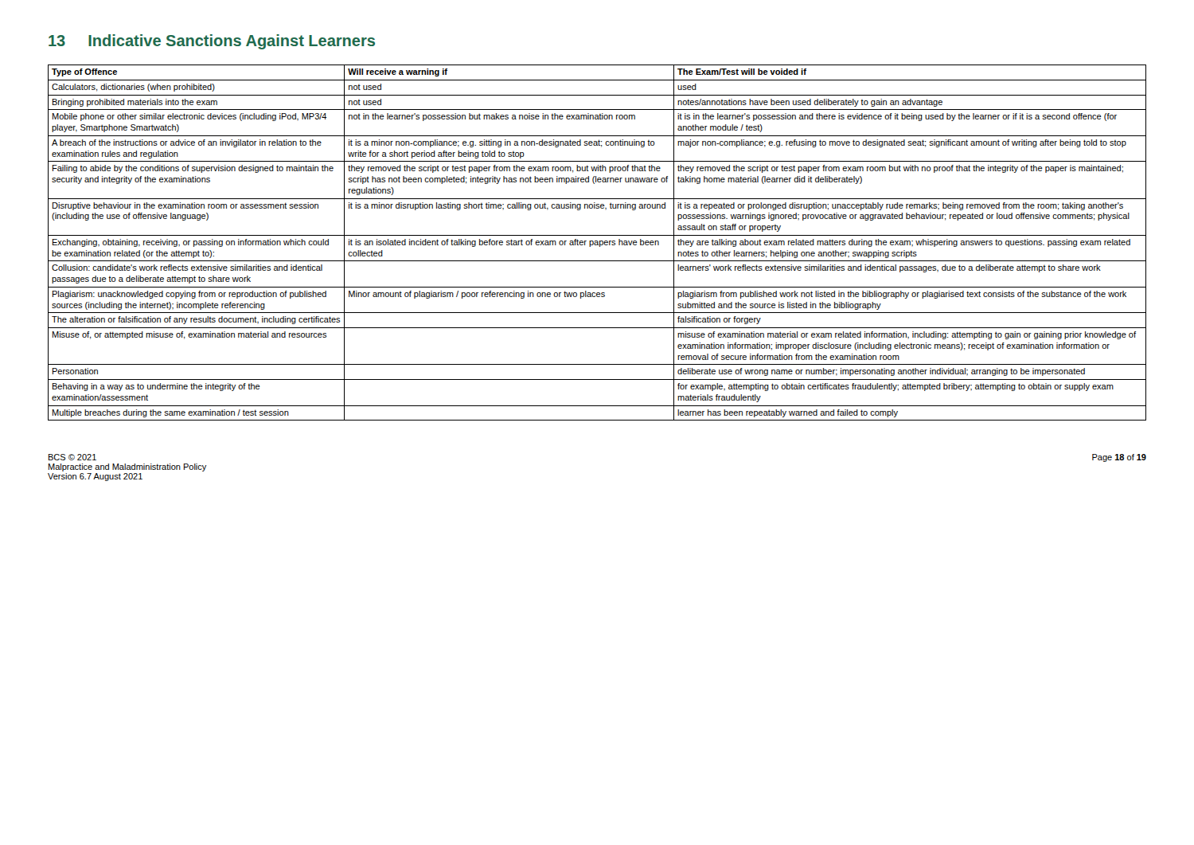13 Indicative Sanctions Against Learners
| Type of Offence | Will receive a warning if | The Exam/Test will be voided if |
| --- | --- | --- |
| Calculators, dictionaries (when prohibited) | not used | used |
| Bringing prohibited materials into the exam | not used | notes/annotations have been used deliberately to gain an advantage |
| Mobile phone or other similar electronic devices (including iPod, MP3/4 player, Smartphone Smartwatch) | not in the learner's possession but makes a noise in the examination room | it is in the learner's possession and there is evidence of it being used by the learner or if it is a second offence (for another module / test) |
| A breach of the instructions or advice of an invigilator in relation to the examination rules and regulation | it is a minor non-compliance; e.g. sitting in a non-designated seat; continuing to write for a short period after being told to stop | major non-compliance; e.g. refusing to move to designated seat; significant amount of writing after being told to stop |
| Failing to abide by the conditions of supervision designed to maintain the security and integrity of the examinations | they removed the script or test paper from the exam room, but with proof that the script has not been completed; integrity has not been impaired (learner unaware of regulations) | they removed the script or test paper from exam room but with no proof that the integrity of the paper is maintained; taking home material (learner did it deliberately) |
| Disruptive behaviour in the examination room or assessment session (including the use of offensive language) | it is a minor disruption lasting short time; calling out, causing noise, turning around | it is a repeated or prolonged disruption; unacceptably rude remarks; being removed from the room; taking another's possessions. warnings ignored; provocative or aggravated behaviour; repeated or loud offensive comments; physical assault on staff or property |
| Exchanging, obtaining, receiving, or passing on information which could be examination related (or the attempt to): | it is an isolated incident of talking before start of exam or after papers have been collected | they are talking about exam related matters during the exam; whispering answers to questions. passing exam related notes to other learners; helping one another; swapping scripts |
| Collusion: candidate's work reflects extensive similarities and identical passages due to a deliberate attempt to share work | | learners' work reflects extensive similarities and identical passages, due to a deliberate attempt to share work |
| Plagiarism: unacknowledged copying from or reproduction of published sources (including the internet); incomplete referencing | Minor amount of plagiarism / poor referencing in one or two places | plagiarism from published work not listed in the bibliography or plagiarised text consists of the substance of the work submitted and the source is listed in the bibliography |
| The alteration or falsification of any results document, including certificates | | falsification or forgery |
| Misuse of, or attempted misuse of, examination material and resources | | misuse of examination material or exam related information, including: attempting to gain or gaining prior knowledge of examination information; improper disclosure (including electronic means); receipt of examination information or removal of secure information from the examination room |
| Personation | | deliberate use of wrong name or number; impersonating another individual; arranging to be impersonated |
| Behaving in a way as to undermine the integrity of the examination/assessment | | for example, attempting to obtain certificates fraudulently; attempted bribery; attempting to obtain or supply exam materials fraudulently |
| Multiple breaches during the same examination / test session | | learner has been repeatably warned and failed to comply |
BCS © 2021
Malpractice and Maladministration Policy
Version 6.7 August 2021
Page 18 of 19